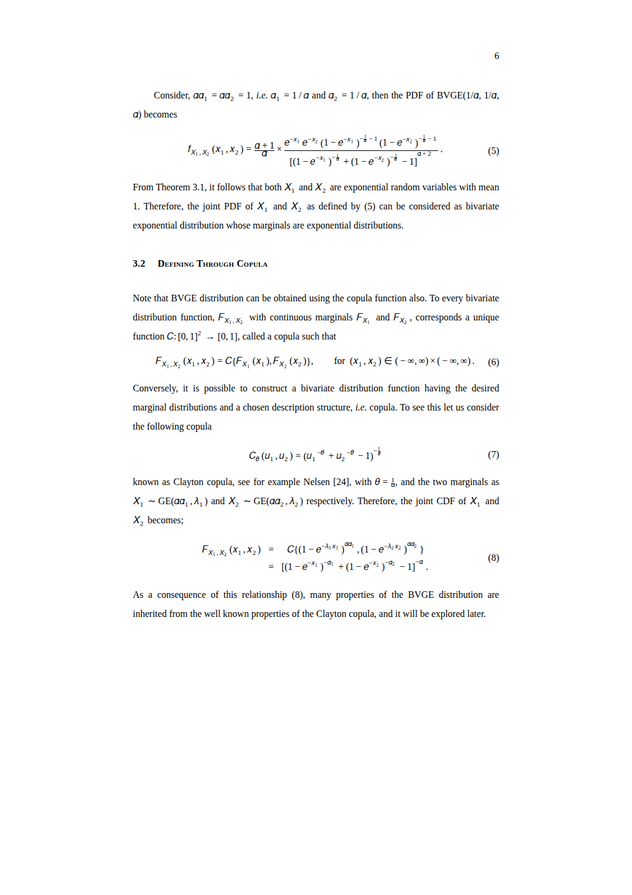6
Consider, αα1=αα2=1, i.e. α1=1/α and α2=1/α, then the PDF of BVGE(1/α, 1/α, α) becomes
fX1,X2 (x1,x2) = α+1α × e−x1 e−x2 (1−e−x1) −1α−1 (1−e−x2) −1α−1 [ (1−e−x1) −1α + (1−e−x2) −1α −1 ] α+2 . (5)
From Theorem 3.1, it follows that both X1 and X2 are exponential random variables with mean 1. Therefore, the joint PDF of X1 and X2 as defined by (5) can be considered as bivariate exponential distribution whose marginals are exponential distributions.
3.2 Defining Through Copula
Note that BVGE distribution can be obtained using the copula function also. To every bivariate distribution function, FX1,X2 with continuous marginals FX1 and FX2, corresponds a unique function C:[0,1]2→[0,1], called a copula such that
FX1,X2 (x1,x2) = C { FX1(x1) , FX2(x2) } , for (x1,x2) ∈ (−∞,∞) × (−∞,∞) . (6)
Conversely, it is possible to construct a bivariate distribution function having the desired marginal distributions and a chosen description structure, i.e. copula. To see this let us consider the following copula
Cθ (u1,u2) = ( u1−θ + u2−θ −1 ) −1θ (7)
known as Clayton copula, see for example Nelsen [24], with θ=1α, and the two marginals as X1∼GE(αα1,λ1) and X2∼GE(αα2,λ2) respectively. Therefore, the joint CDF of X1 and X2 becomes;
FX1,X2 (x1,x2) = C { (1−e−λ1x1) αα1 , (1−e−λ2x2) αα2 } = [ (1−e−x1) −α1 + (1−e−x2) −α2 −1 ] −α . (8)
As a consequence of this relationship (8), many properties of the BVGE distribution are inherited from the well known properties of the Clayton copula, and it will be explored later.